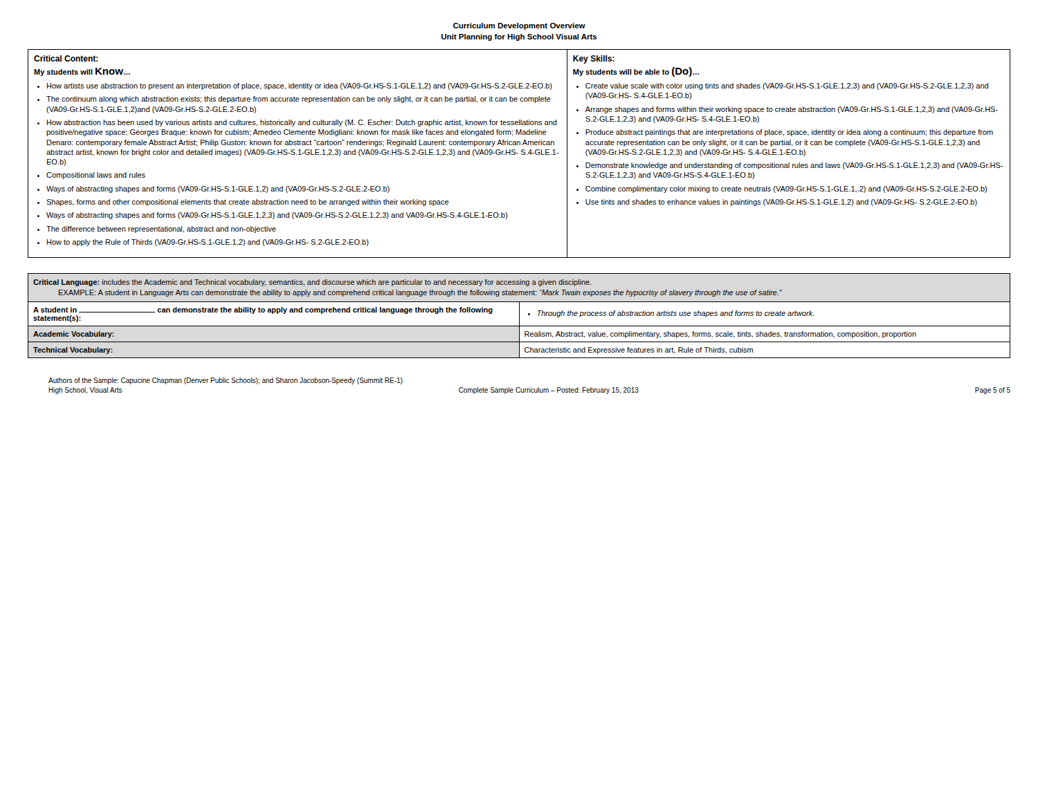Curriculum Development Overview
Unit Planning for High School Visual Arts
| Critical Content: My students will Know … How artists use abstraction to present an interpretation of place, space, identity or idea (VA09-Gr.HS-S.1-GLE.1,2) and (VA09-Gr.HS-S.2-GLE.2-EO.b) The continuum along which abstraction exists; this departure from accurate representation can be only slight, or it can be partial, or it can be complete (VA09-Gr.HS-S.1-GLE.1,2)and (VA09-Gr.HS-S.2-GLE.2-EO.b) How abstraction has been used by various artists and cultures, historically and culturally (M. C. Escher: Dutch graphic artist, known for tessellations and positive/negative space; Georges Braque: known for cubism; Amedeo Clemente Modigliani: known for mask like faces and elongated form; Madeline Denaro: contemporary female Abstract Artist; Philip Guston: known for abstract “cartoon” renderings; Reginald Laurent: contemporary African American abstract artist, known for bright color and detailed images) (VA09-Gr.HS-S.1-GLE.1,2,3) and (VA09-Gr.HS-S.2-GLE.1,2,3) and (VA09-Gr.HS- S.4-GLE.1-EO.b) Compositional laws and rules Ways of abstracting shapes and forms (VA09-Gr.HS-S.1-GLE.1,2) and (VA09-Gr.HS-S.2-GLE.2-EO.b) Shapes, forms and other compositional elements that create abstraction need to be arranged within their working space Ways of abstracting shapes and forms (VA09-Gr.HS-S.1-GLE.1,2,3) and (VA09-Gr.HS-S.2-GLE.1,2,3) and VA09-Gr.HS-S.4-GLE.1-EO.b) The difference between representational, abstract and non-objective How to apply the Rule of Thirds (VA09-Gr.HS-S.1-GLE.1,2) and (VA09-Gr.HS- S.2-GLE.2-EO.b) | Key Skills: My students will be able to (Do) … Create value scale with color using tints and shades (VA09-Gr.HS-S.1-GLE.1,2,3) and (VA09-Gr.HS-S.2-GLE.1,2,3) and (VA09-Gr.HS- S.4-GLE.1-EO.b) Arrange shapes and forms within their working space to create abstraction (VA09-Gr.HS-S.1-GLE.1,2,3) and (VA09-Gr.HS-S.2-GLE.1,2,3) and (VA09-Gr.HS- S.4-GLE.1-EO.b) Produce abstract paintings that are interpretations of place, space, identity or idea along a continuum; this departure from accurate representation can be only slight, or it can be partial, or it can be complete (VA09-Gr.HS-S.1-GLE.1,2,3) and (VA09-Gr.HS-S.2-GLE.1,2,3) and (VA09-Gr.HS- S.4-GLE.1-EO.b) Demonstrate knowledge and understanding of compositional rules and laws (VA09-Gr.HS-S.1-GLE.1,2,3) and (VA09-Gr.HS-S.2-GLE.1,2,3) and VA09-Gr.HS-S.4-GLE.1-EO.b) Combine complimentary color mixing to create neutrals (VA09-Gr.HS-S.1-GLE.1,.2) and (VA09-Gr.HS-S.2-GLE.2-EO.b) Use tints and shades to enhance values in paintings (VA09-Gr.HS-S.1-GLE.1,2) and (VA09-Gr.HS- S.2-GLE.2-EO.b) |
| Critical Language: includes the Academic and Technical vocabulary, semantics, and discourse which are particular to and necessary for accessing a given discipline. EXAMPLE: A student in Language Arts can demonstrate the ability to apply and comprehend critical language through the following statement: “Mark Twain exposes the hypocrisy of slavery through the use of satire.” |
| A student in can demonstrate the ability to apply and comprehend critical language through the following statement(s): | Through the process of abstraction artists use shapes and forms to create artwork. |
| Academic Vocabulary: | Realism, Abstract, value, complimentary, shapes, forms, scale, tints, shades, transformation, composition, proportion |
| Technical Vocabulary: | Characteristic and Expressive features in art, Rule of Thirds, cubism |
Authors of the Sample: Capucine Chapman (Denver Public Schools); and Sharon Jacobson-Speedy (Summit RE-1)
High School, Visual Arts
Complete Sample Curriculum – Posted: February 15, 2013
Page 5 of 5